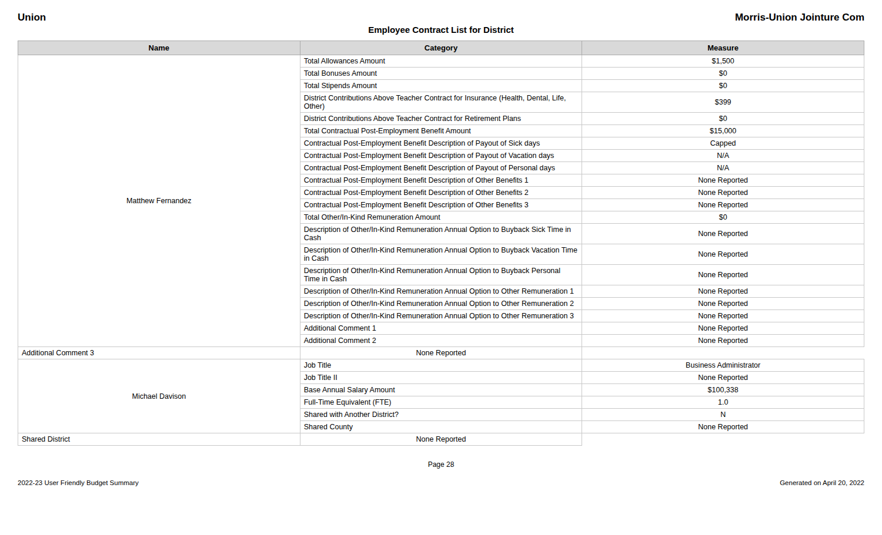Union
Morris-Union Jointure Com
Employee Contract List for District
| Name | Category | Measure |
| --- | --- | --- |
| Matthew Fernandez | Total Allowances Amount | $1,500 |
| Total Bonuses Amount | $0 |
| Total Stipends Amount | $0 |
| District Contributions Above Teacher Contract for Insurance (Health, Dental, Life, Other) | $399 |
| District Contributions Above Teacher Contract for Retirement Plans | $0 |
| Total Contractual Post-Employment Benefit Amount | $15,000 |
| Contractual Post-Employment Benefit Description of Payout of Sick days | Capped |
| Contractual Post-Employment Benefit Description of Payout of Vacation days | N/A |
| Contractual Post-Employment Benefit Description of Payout of Personal days | N/A |
| Contractual Post-Employment Benefit Description of Other Benefits 1 | None Reported |
| Contractual Post-Employment Benefit Description of Other Benefits 2 | None Reported |
| Contractual Post-Employment Benefit Description of Other Benefits 3 | None Reported |
| Total Other/In-Kind Remuneration Amount | $0 |
| Description of Other/In-Kind Remuneration Annual Option to Buyback Sick Time in Cash | None Reported |
| Description of Other/In-Kind Remuneration Annual Option to Buyback Vacation Time in Cash | None Reported |
| Description of Other/In-Kind Remuneration Annual Option to Buyback Personal Time in Cash | None Reported |
| Description of Other/In-Kind Remuneration Annual Option to Other Remuneration 1 | None Reported |
| Description of Other/In-Kind Remuneration Annual Option to Other Remuneration 2 | None Reported |
| Description of Other/In-Kind Remuneration Annual Option to Other Remuneration 3 | None Reported |
| Additional Comment 1 | None Reported |
| Additional Comment 2 | None Reported |
| Additional Comment 3 | None Reported |
| Michael Davison | Job Title | Business Administrator |
| Job Title II | None Reported |
| Base Annual Salary Amount | $100,338 |
| Full-Time Equivalent (FTE) | 1.0 |
| Shared with Another District? | N |
| Shared County | None Reported |
| Shared District | None Reported |
Page 28
2022-23 User Friendly Budget Summary
Generated on April 20, 2022